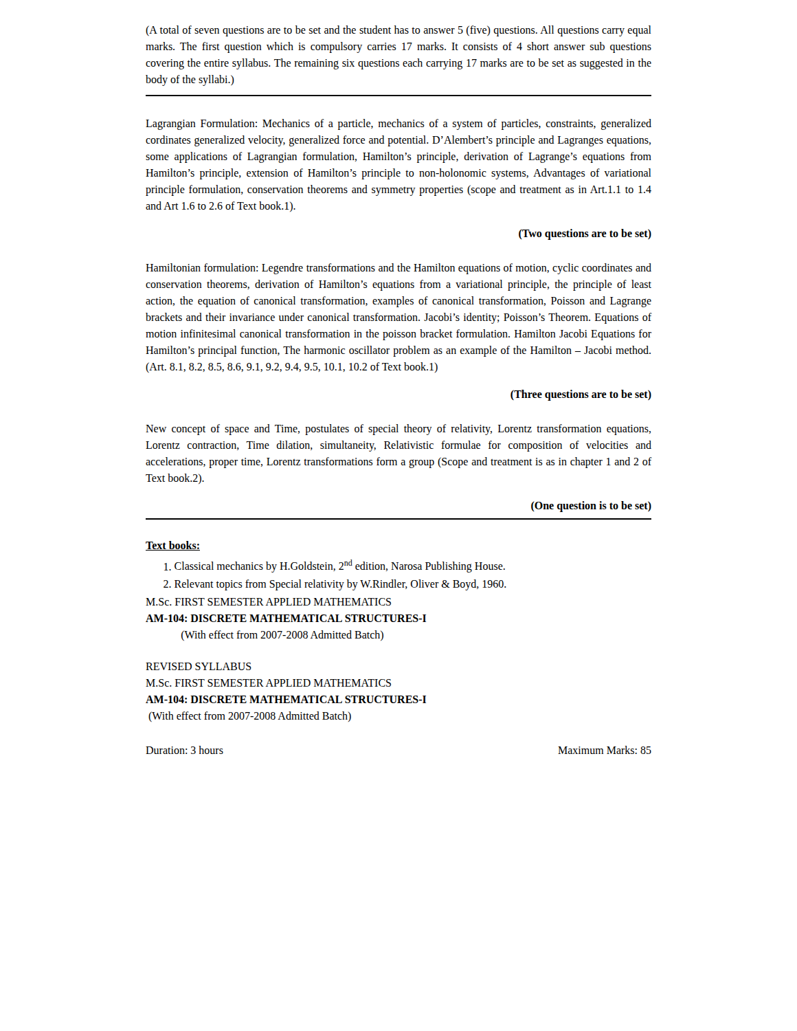(A total of seven questions are to be set and the student has to answer 5 (five) questions. All questions carry equal marks. The first question which is compulsory carries 17 marks. It consists of 4 short answer sub questions covering the entire syllabus. The remaining six questions each carrying 17 marks are to be set as suggested in the body of the syllabi.)
Lagrangian Formulation: Mechanics of a particle, mechanics of a system of particles, constraints, generalized cordinates generalized velocity, generalized force and potential. D’Alembert’s principle and Lagranges equations, some applications of Lagrangian formulation, Hamilton’s principle, derivation of Lagrange’s equations from Hamilton’s principle, extension of Hamilton’s principle to non-holonomic systems, Advantages of variational principle formulation, conservation theorems and symmetry properties (scope and treatment as in Art.1.1 to 1.4 and Art 1.6 to 2.6 of Text book.1).
(Two questions are to be set)
Hamiltonian formulation: Legendre transformations and the Hamilton equations of motion, cyclic coordinates and conservation theorems, derivation of Hamilton’s equations from a variational principle, the principle of least action, the equation of canonical transformation, examples of canonical transformation, Poisson and Lagrange brackets and their invariance under canonical transformation. Jacobi’s identity; Poisson’s Theorem. Equations of motion infinitesimal canonical transformation in the poisson bracket formulation. Hamilton Jacobi Equations for Hamilton’s principal function, The harmonic oscillator problem as an example of the Hamilton – Jacobi method. (Art. 8.1, 8.2, 8.5, 8.6, 9.1, 9.2, 9.4, 9.5, 10.1, 10.2 of Text book.1)
(Three questions are to be set)
New concept of space and Time, postulates of special theory of relativity, Lorentz transformation equations, Lorentz contraction, Time dilation, simultaneity, Relativistic formulae for composition of velocities and accelerations, proper time, Lorentz transformations form a group (Scope and treatment is as in chapter 1 and 2 of Text book.2).
(One question is to be set)
Text books:
Classical mechanics by H.Goldstein, 2nd edition, Narosa Publishing House.
Relevant topics from Special relativity by W.Rindler, Oliver & Boyd, 1960.
M.Sc. FIRST SEMESTER APPLIED MATHEMATICS
AM-104: DISCRETE MATHEMATICAL STRUCTURES-I
(With effect from 2007-2008 Admitted Batch)
REVISED SYLLABUS
M.Sc. FIRST SEMESTER APPLIED MATHEMATICS
AM-104: DISCRETE MATHEMATICAL STRUCTURES-I
(With effect from 2007-2008 Admitted Batch)
Duration: 3 hours Maximum Marks: 85